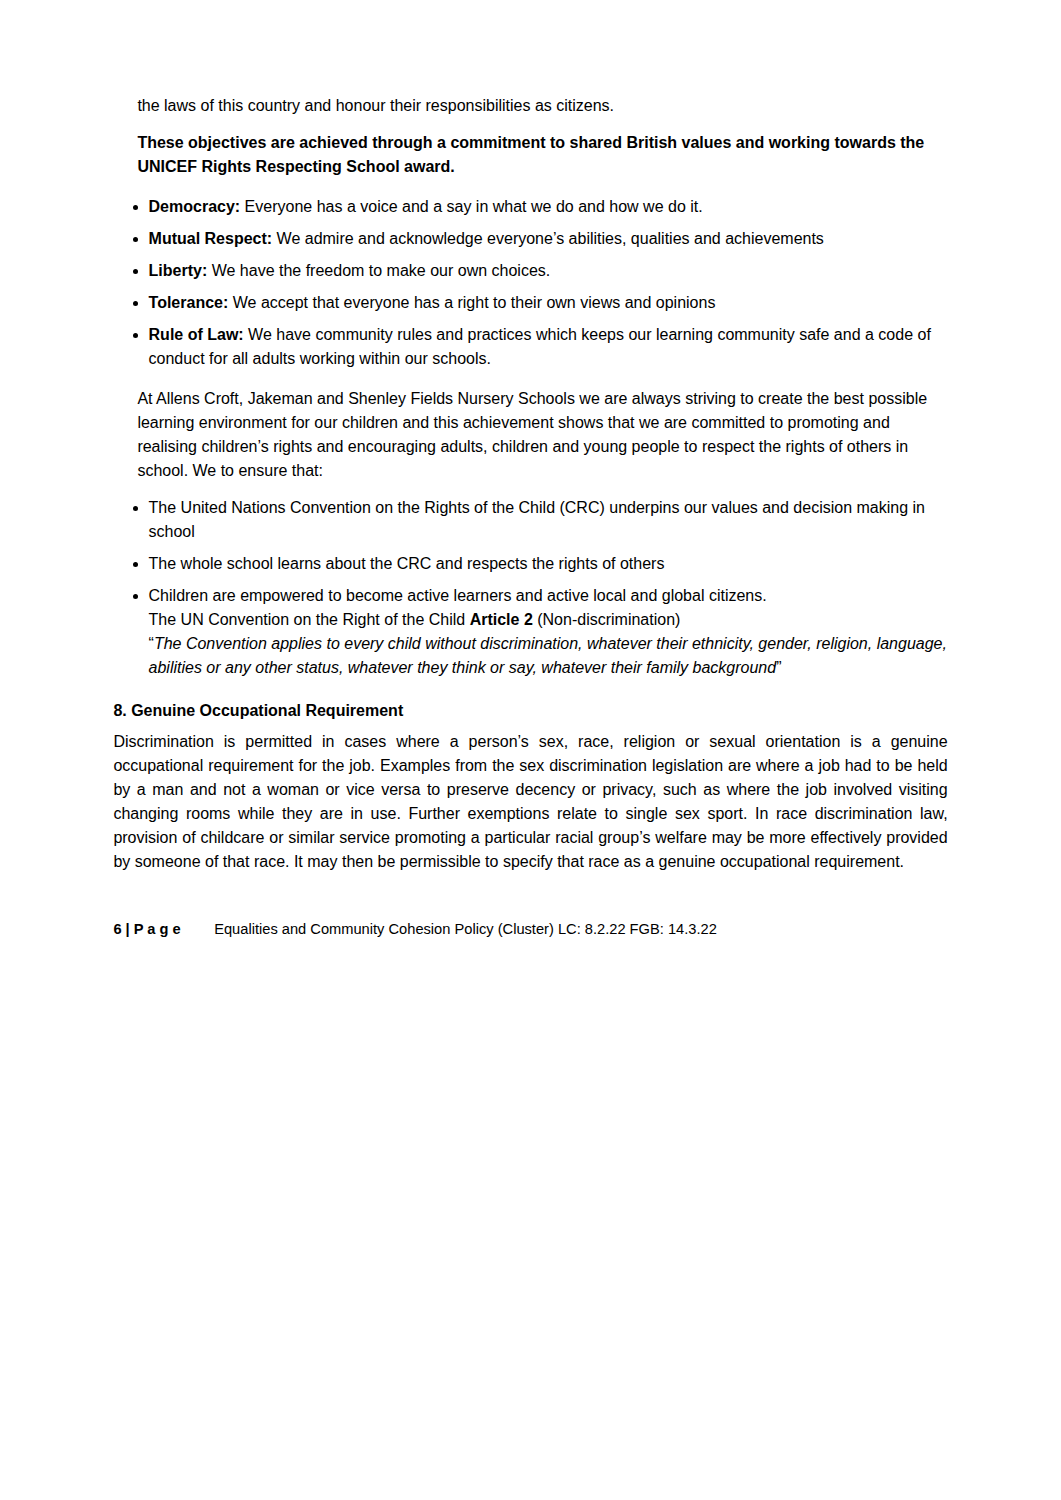the laws of this country and honour their responsibilities as citizens.
These objectives are achieved through a commitment to shared British values and working towards the UNICEF Rights Respecting School award.
Democracy: Everyone has a voice and a say in what we do and how we do it.
Mutual Respect: We admire and acknowledge everyone’s abilities, qualities and achievements
Liberty: We have the freedom to make our own choices.
Tolerance: We accept that everyone has a right to their own views and opinions
Rule of Law: We have community rules and practices which keeps our learning community safe and a code of conduct for all adults working within our schools.
At Allens Croft, Jakeman and Shenley Fields Nursery Schools we are always striving to create the best possible learning environment for our children and this achievement shows that we are committed to promoting and realising children’s rights and encouraging adults, children and young people to respect the rights of others in school. We to ensure that:
The United Nations Convention on the Rights of the Child (CRC) underpins our values and decision making in school
The whole school learns about the CRC and respects the rights of others
Children are empowered to become active learners and active local and global citizens.
The UN Convention on the Right of the Child Article 2 (Non-discrimination)
“The Convention applies to every child without discrimination, whatever their ethnicity, gender, religion, language, abilities or any other status, whatever they think or say, whatever their family background”
8. Genuine Occupational Requirement
Discrimination is permitted in cases where a person’s sex, race, religion or sexual orientation is a genuine occupational requirement for the job. Examples from the sex discrimination legislation are where a job had to be held by a man and not a woman or vice versa to preserve decency or privacy, such as where the job involved visiting changing rooms while they are in use. Further exemptions relate to single sex sport. In race discrimination law, provision of childcare or similar service promoting a particular racial group’s welfare may be more effectively provided by someone of that race. It may then be permissible to specify that race as a genuine occupational requirement.
6 | P a g e Equalities and Community Cohesion Policy (Cluster) LC: 8.2.22 FGB: 14.3.22